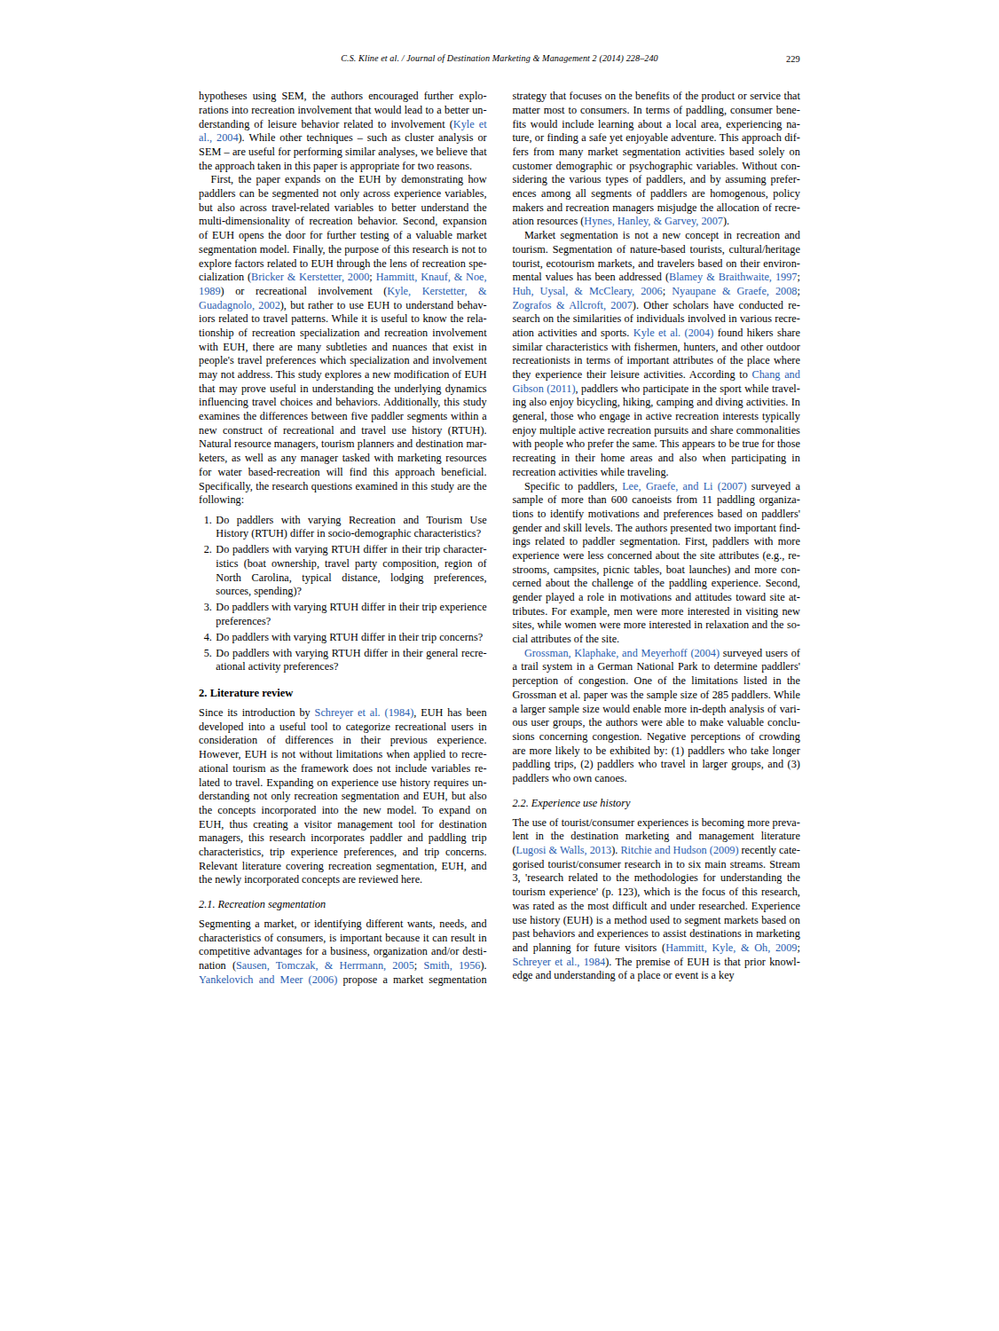C.S. Kline et al. / Journal of Destination Marketing & Management 2 (2014) 228–240 229
hypotheses using SEM, the authors encouraged further explorations into recreation involvement that would lead to a better understanding of leisure behavior related to involvement (Kyle et al., 2004). While other techniques – such as cluster analysis or SEM – are useful for performing similar analyses, we believe that the approach taken in this paper is appropriate for two reasons.
First, the paper expands on the EUH by demonstrating how paddlers can be segmented not only across experience variables, but also across travel-related variables to better understand the multi-dimensionality of recreation behavior. Second, expansion of EUH opens the door for further testing of a valuable market segmentation model. Finally, the purpose of this research is not to explore factors related to EUH through the lens of recreation specialization (Bricker & Kerstetter, 2000; Hammitt, Knauf, & Noe, 1989) or recreational involvement (Kyle, Kerstetter, & Guadagnolo, 2002), but rather to use EUH to understand behaviors related to travel patterns. While it is useful to know the relationship of recreation specialization and recreation involvement with EUH, there are many subtleties and nuances that exist in people's travel preferences which specialization and involvement may not address. This study explores a new modification of EUH that may prove useful in understanding the underlying dynamics influencing travel choices and behaviors. Additionally, this study examines the differences between five paddler segments within a new construct of recreational and travel use history (RTUH). Natural resource managers, tourism planners and destination marketers, as well as any manager tasked with marketing resources for water based-recreation will find this approach beneficial. Specifically, the research questions examined in this study are the following:
Do paddlers with varying Recreation and Tourism Use History (RTUH) differ in socio-demographic characteristics?
Do paddlers with varying RTUH differ in their trip characteristics (boat ownership, travel party composition, region of North Carolina, typical distance, lodging preferences, sources, spending)?
Do paddlers with varying RTUH differ in their trip experience preferences?
Do paddlers with varying RTUH differ in their trip concerns?
Do paddlers with varying RTUH differ in their general recreational activity preferences?
2. Literature review
Since its introduction by Schreyer et al. (1984), EUH has been developed into a useful tool to categorize recreational users in consideration of differences in their previous experience. However, EUH is not without limitations when applied to recreational tourism as the framework does not include variables related to travel. Expanding on experience use history requires understanding not only recreation segmentation and EUH, but also the concepts incorporated into the new model. To expand on EUH, thus creating a visitor management tool for destination managers, this research incorporates paddler and paddling trip characteristics, trip experience preferences, and trip concerns. Relevant literature covering recreation segmentation, EUH, and the newly incorporated concepts are reviewed here.
2.1. Recreation segmentation
Segmenting a market, or identifying different wants, needs, and characteristics of consumers, is important because it can result in competitive advantages for a business, organization and/or destination (Sausen, Tomczak, & Herrmann, 2005; Smith, 1956). Yankelovich and Meer (2006) propose a market segmentation strategy that focuses on the benefits of the product or service that matter most to consumers. In terms of paddling, consumer benefits would include learning about a local area, experiencing nature, or finding a safe yet enjoyable adventure. This approach differs from many market segmentation activities based solely on customer demographic or psychographic variables. Without considering the various types of paddlers, and by assuming preferences among all segments of paddlers are homogenous, policy makers and recreation managers misjudge the allocation of recreation resources (Hynes, Hanley, & Garvey, 2007).
Market segmentation is not a new concept in recreation and tourism. Segmentation of nature-based tourists, cultural/heritage tourist, ecotourism markets, and travelers based on their environmental values has been addressed (Blamey & Braithwaite, 1997; Huh, Uysal, & McCleary, 2006; Nyaupane & Graefe, 2008; Zografos & Allcroft, 2007). Other scholars have conducted research on the similarities of individuals involved in various recreation activities and sports. Kyle et al. (2004) found hikers share similar characteristics with fishermen, hunters, and other outdoor recreationists in terms of important attributes of the place where they experience their leisure activities. According to Chang and Gibson (2011), paddlers who participate in the sport while traveling also enjoy bicycling, hiking, camping and diving activities. In general, those who engage in active recreation interests typically enjoy multiple active recreation pursuits and share commonalities with people who prefer the same. This appears to be true for those recreating in their home areas and also when participating in recreation activities while traveling.
Specific to paddlers, Lee, Graefe, and Li (2007) surveyed a sample of more than 600 canoeists from 11 paddling organizations to identify motivations and preferences based on paddlers' gender and skill levels. The authors presented two important findings related to paddler segmentation. First, paddlers with more experience were less concerned about the site attributes (e.g., restrooms, campsites, picnic tables, boat launches) and more concerned about the challenge of the paddling experience. Second, gender played a role in motivations and attitudes toward site attributes. For example, men were more interested in visiting new sites, while women were more interested in relaxation and the social attributes of the site.
Grossman, Klaphake, and Meyerhoff (2004) surveyed users of a trail system in a German National Park to determine paddlers' perception of congestion. One of the limitations listed in the Grossman et al. paper was the sample size of 285 paddlers. While a larger sample size would enable more in-depth analysis of various user groups, the authors were able to make valuable conclusions concerning congestion. Negative perceptions of crowding are more likely to be exhibited by: (1) paddlers who take longer paddling trips, (2) paddlers who travel in larger groups, and (3) paddlers who own canoes.
2.2. Experience use history
The use of tourist/consumer experiences is becoming more prevalent in the destination marketing and management literature (Lugosi & Walls, 2013). Ritchie and Hudson (2009) recently categorised tourist/consumer research in to six main streams. Stream 3, 'research related to the methodologies for understanding the tourism experience' (p. 123), which is the focus of this research, was rated as the most difficult and under researched. Experience use history (EUH) is a method used to segment markets based on past behaviors and experiences to assist destinations in marketing and planning for future visitors (Hammitt, Kyle, & Oh, 2009; Schreyer et al., 1984). The premise of EUH is that prior knowledge and understanding of a place or event is a key